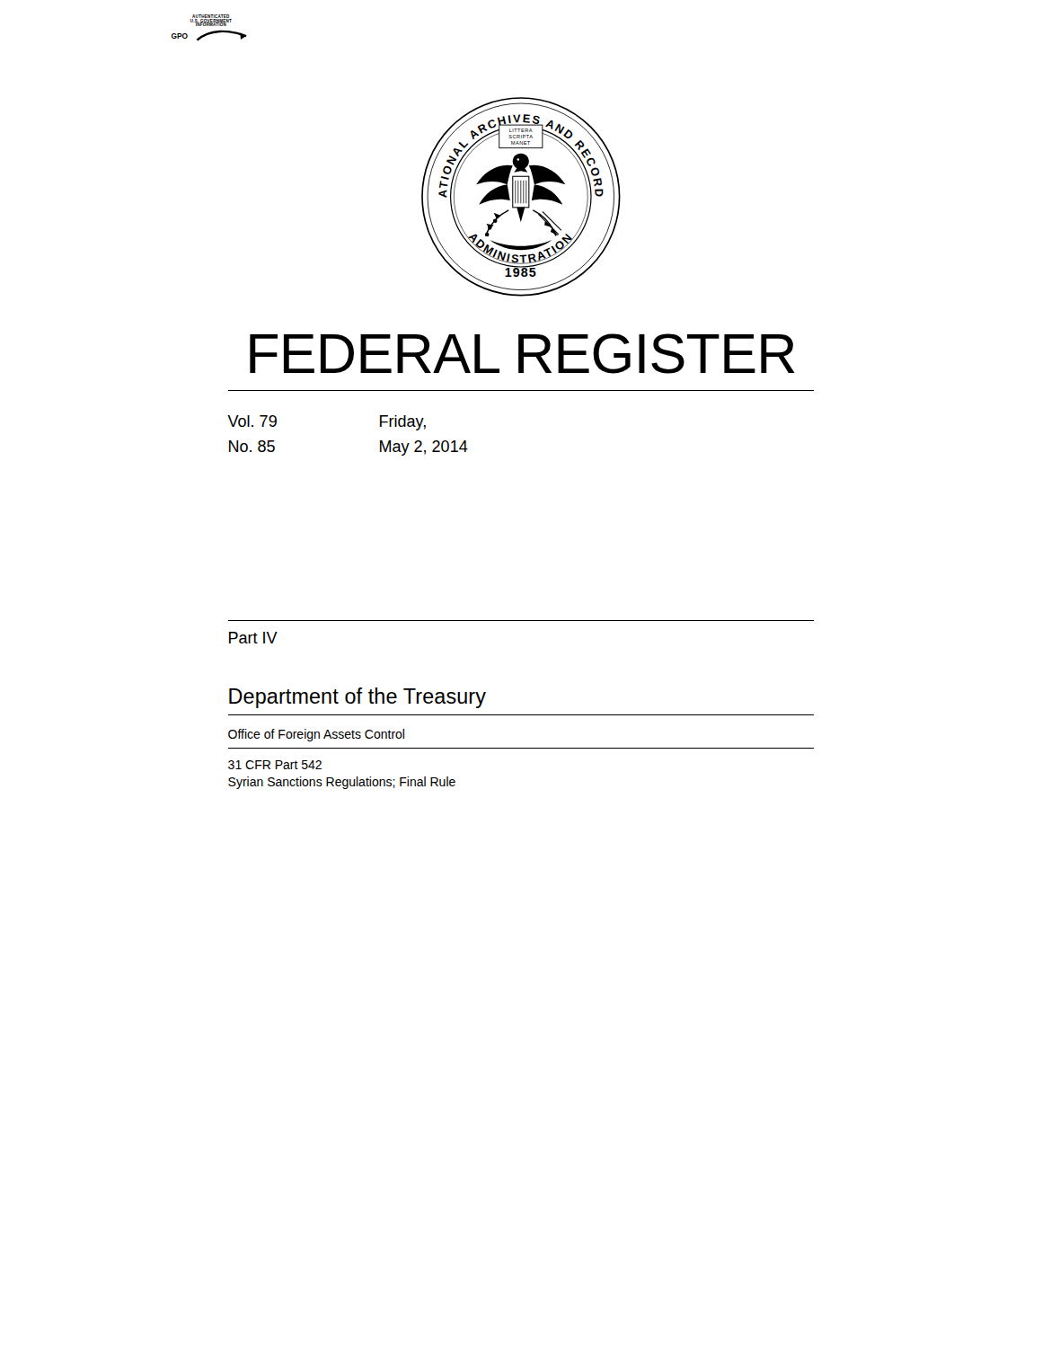Authenticated U.S. Government Information GPO
NATIONAL ARCHIVES AND RECORDS ADMINISTRATION 1985 LITTERA SCRIPTA MANET
FEDERAL REGISTER
| Vol. 79 | Friday, |
| No. 85 | May 2, 2014 |
Part IV
Department of the Treasury
Office of Foreign Assets Control
31 CFR Part 542
Syrian Sanctions Regulations; Final Rule